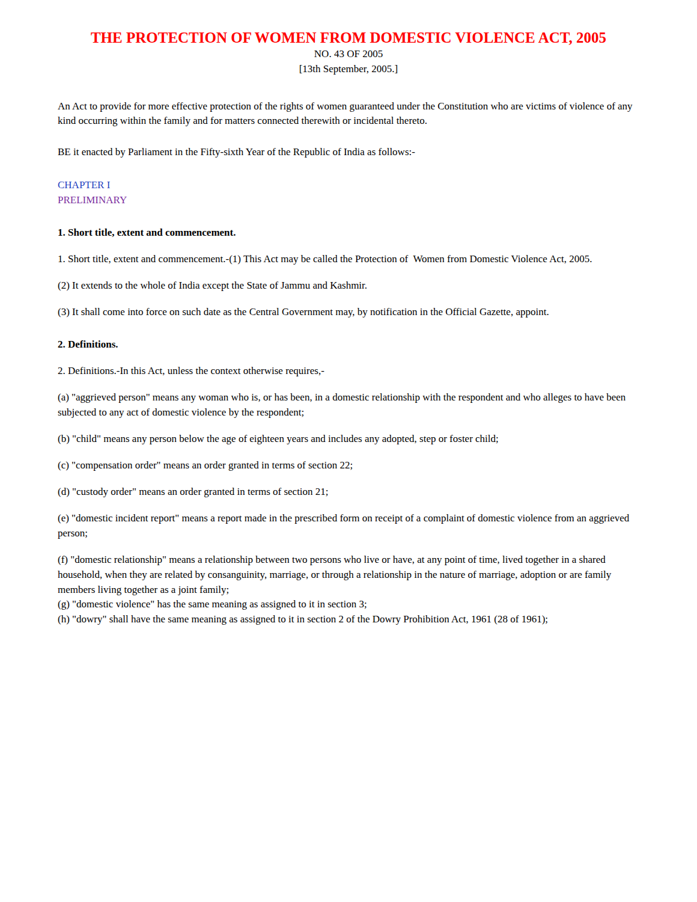THE PROTECTION OF WOMEN FROM DOMESTIC VIOLENCE ACT, 2005
NO. 43 OF 2005
[13th September, 2005.]
An Act to provide for more effective protection of the rights of women guaranteed under the Constitution who are victims of violence of any kind occurring within the family and for matters connected therewith or incidental thereto.
BE it enacted by Parliament in the Fifty-sixth Year of the Republic of India as follows:-
CHAPTER I
PRELIMINARY
1. Short title, extent and commencement.
1. Short title, extent and commencement.-(1) This Act may be called the Protection of Women from Domestic Violence Act, 2005.
(2) It extends to the whole of India except the State of Jammu and Kashmir.
(3) It shall come into force on such date as the Central Government may, by notification in the Official Gazette, appoint.
2. Definitions.
2. Definitions.-In this Act, unless the context otherwise requires,-
(a) "aggrieved person" means any woman who is, or has been, in a domestic relationship with the respondent and who alleges to have been subjected to any act of domestic violence by the respondent;
(b) "child" means any person below the age of eighteen years and includes any adopted, step or foster child;
(c) "compensation order" means an order granted in terms of section 22;
(d) "custody order" means an order granted in terms of section 21;
(e) "domestic incident report" means a report made in the prescribed form on receipt of a complaint of domestic violence from an aggrieved person;
(f) "domestic relationship" means a relationship between two persons who live or have, at any point of time, lived together in a shared household, when they are related by consanguinity, marriage, or through a relationship in the nature of marriage, adoption or are family members living together as a joint family;
(g) "domestic violence" has the same meaning as assigned to it in section 3;
(h) "dowry" shall have the same meaning as assigned to it in section 2 of the Dowry Prohibition Act, 1961 (28 of 1961);